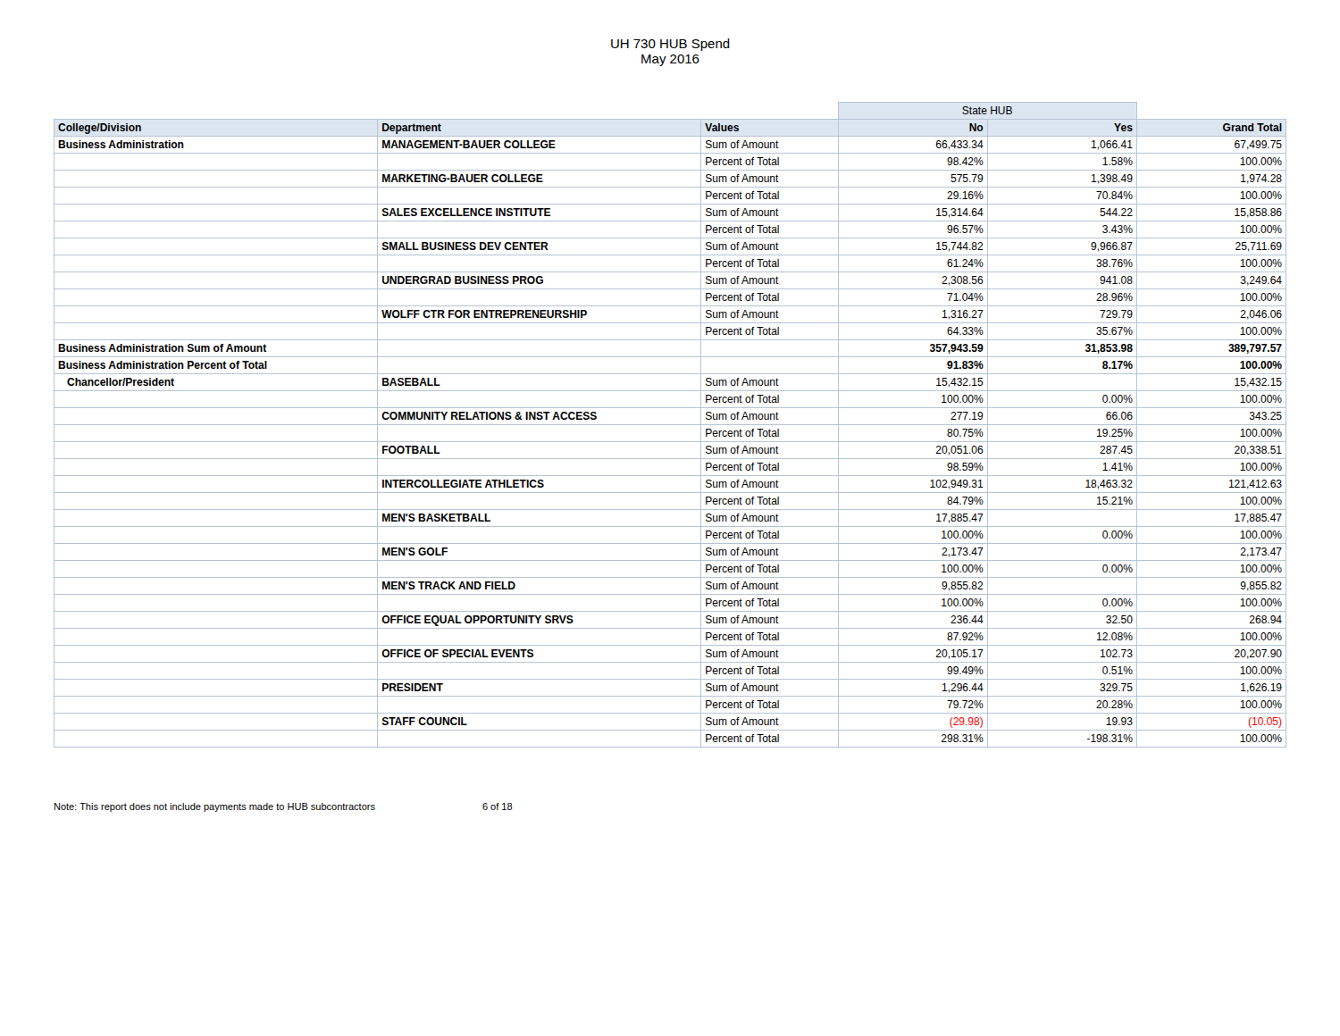UH 730 HUB Spend
May 2016
| | | | State HUB | |
| --- | --- | --- | --- | --- |
| College/Division | Department | Values | No | Yes | Grand Total |
| Business Administration | MANAGEMENT-BAUER COLLEGE | Sum of Amount | 66,433.34 | 1,066.41 | 67,499.75 |
| | | Percent of Total | 98.42% | 1.58% | 100.00% |
| | MARKETING-BAUER COLLEGE | Sum of Amount | 575.79 | 1,398.49 | 1,974.28 |
| | | Percent of Total | 29.16% | 70.84% | 100.00% |
| | SALES EXCELLENCE INSTITUTE | Sum of Amount | 15,314.64 | 544.22 | 15,858.86 |
| | | Percent of Total | 96.57% | 3.43% | 100.00% |
| | SMALL BUSINESS DEV CENTER | Sum of Amount | 15,744.82 | 9,966.87 | 25,711.69 |
| | | Percent of Total | 61.24% | 38.76% | 100.00% |
| | UNDERGRAD BUSINESS PROG | Sum of Amount | 2,308.56 | 941.08 | 3,249.64 |
| | | Percent of Total | 71.04% | 28.96% | 100.00% |
| | WOLFF CTR FOR ENTREPRENEURSHIP | Sum of Amount | 1,316.27 | 729.79 | 2,046.06 |
| | | Percent of Total | 64.33% | 35.67% | 100.00% |
| Business Administration Sum of Amount | | | 357,943.59 | 31,853.98 | 389,797.57 |
| Business Administration Percent of Total | | | 91.83% | 8.17% | 100.00% |
| Chancellor/President | BASEBALL | Sum of Amount | 15,432.15 | | 15,432.15 |
| | | Percent of Total | 100.00% | 0.00% | 100.00% |
| | COMMUNITY RELATIONS & INST ACCESS | Sum of Amount | 277.19 | 66.06 | 343.25 |
| | | Percent of Total | 80.75% | 19.25% | 100.00% |
| | FOOTBALL | Sum of Amount | 20,051.06 | 287.45 | 20,338.51 |
| | | Percent of Total | 98.59% | 1.41% | 100.00% |
| | INTERCOLLEGIATE ATHLETICS | Sum of Amount | 102,949.31 | 18,463.32 | 121,412.63 |
| | | Percent of Total | 84.79% | 15.21% | 100.00% |
| | MEN'S BASKETBALL | Sum of Amount | 17,885.47 | | 17,885.47 |
| | | Percent of Total | 100.00% | 0.00% | 100.00% |
| | MEN'S GOLF | Sum of Amount | 2,173.47 | | 2,173.47 |
| | | Percent of Total | 100.00% | 0.00% | 100.00% |
| | MEN'S TRACK AND FIELD | Sum of Amount | 9,855.82 | | 9,855.82 |
| | | Percent of Total | 100.00% | 0.00% | 100.00% |
| | OFFICE EQUAL OPPORTUNITY SRVS | Sum of Amount | 236.44 | 32.50 | 268.94 |
| | | Percent of Total | 87.92% | 12.08% | 100.00% |
| | OFFICE OF SPECIAL EVENTS | Sum of Amount | 20,105.17 | 102.73 | 20,207.90 |
| | | Percent of Total | 99.49% | 0.51% | 100.00% |
| | PRESIDENT | Sum of Amount | 1,296.44 | 329.75 | 1,626.19 |
| | | Percent of Total | 79.72% | 20.28% | 100.00% |
| | STAFF COUNCIL | Sum of Amount | (29.98) | 19.93 | (10.05) |
| | | Percent of Total | 298.31% | -198.31% | 100.00% |
Note: This report does not include payments made to HUB subcontractors 6 of 18